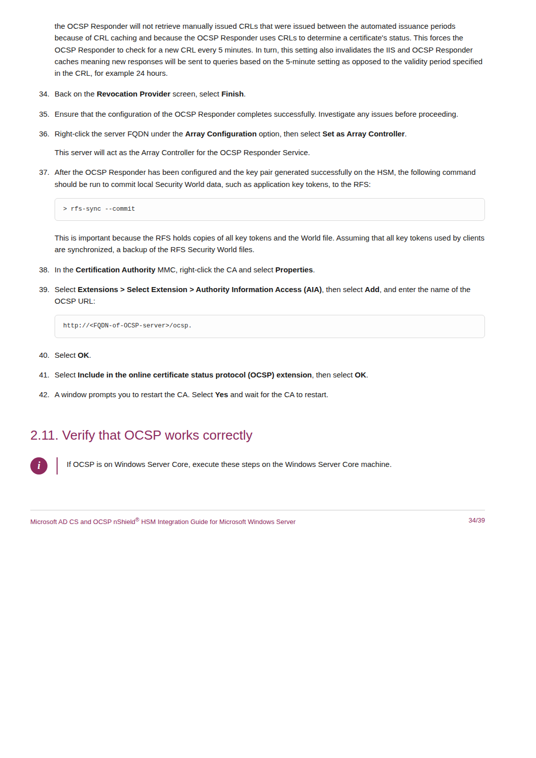the OCSP Responder will not retrieve manually issued CRLs that were issued between the automated issuance periods because of CRL caching and because the OCSP Responder uses CRLs to determine a certificate's status. This forces the OCSP Responder to check for a new CRL every 5 minutes. In turn, this setting also invalidates the IIS and OCSP Responder caches meaning new responses will be sent to queries based on the 5-minute setting as opposed to the validity period specified in the CRL, for example 24 hours.
34. Back on the Revocation Provider screen, select Finish.
35. Ensure that the configuration of the OCSP Responder completes successfully. Investigate any issues before proceeding.
36. Right-click the server FQDN under the Array Configuration option, then select Set as Array Controller.
This server will act as the Array Controller for the OCSP Responder Service.
37. After the OCSP Responder has been configured and the key pair generated successfully on the HSM, the following command should be run to commit local Security World data, such as application key tokens, to the RFS:
> rfs-sync --commit
This is important because the RFS holds copies of all key tokens and the World file. Assuming that all key tokens used by clients are synchronized, a backup of the RFS Security World files.
38. In the Certification Authority MMC, right-click the CA and select Properties.
39. Select Extensions > Select Extension > Authority Information Access (AIA), then select Add, and enter the name of the OCSP URL:
http://<FQDN-of-OCSP-server>/ocsp.
40. Select OK.
41. Select Include in the online certificate status protocol (OCSP) extension, then select OK.
42. A window prompts you to restart the CA. Select Yes and wait for the CA to restart.
2.11. Verify that OCSP works correctly
i
If OCSP is on Windows Server Core, execute these steps on the Windows Server Core machine.
Microsoft AD CS and OCSP nShield® HSM Integration Guide for Microsoft Windows Server
34/39